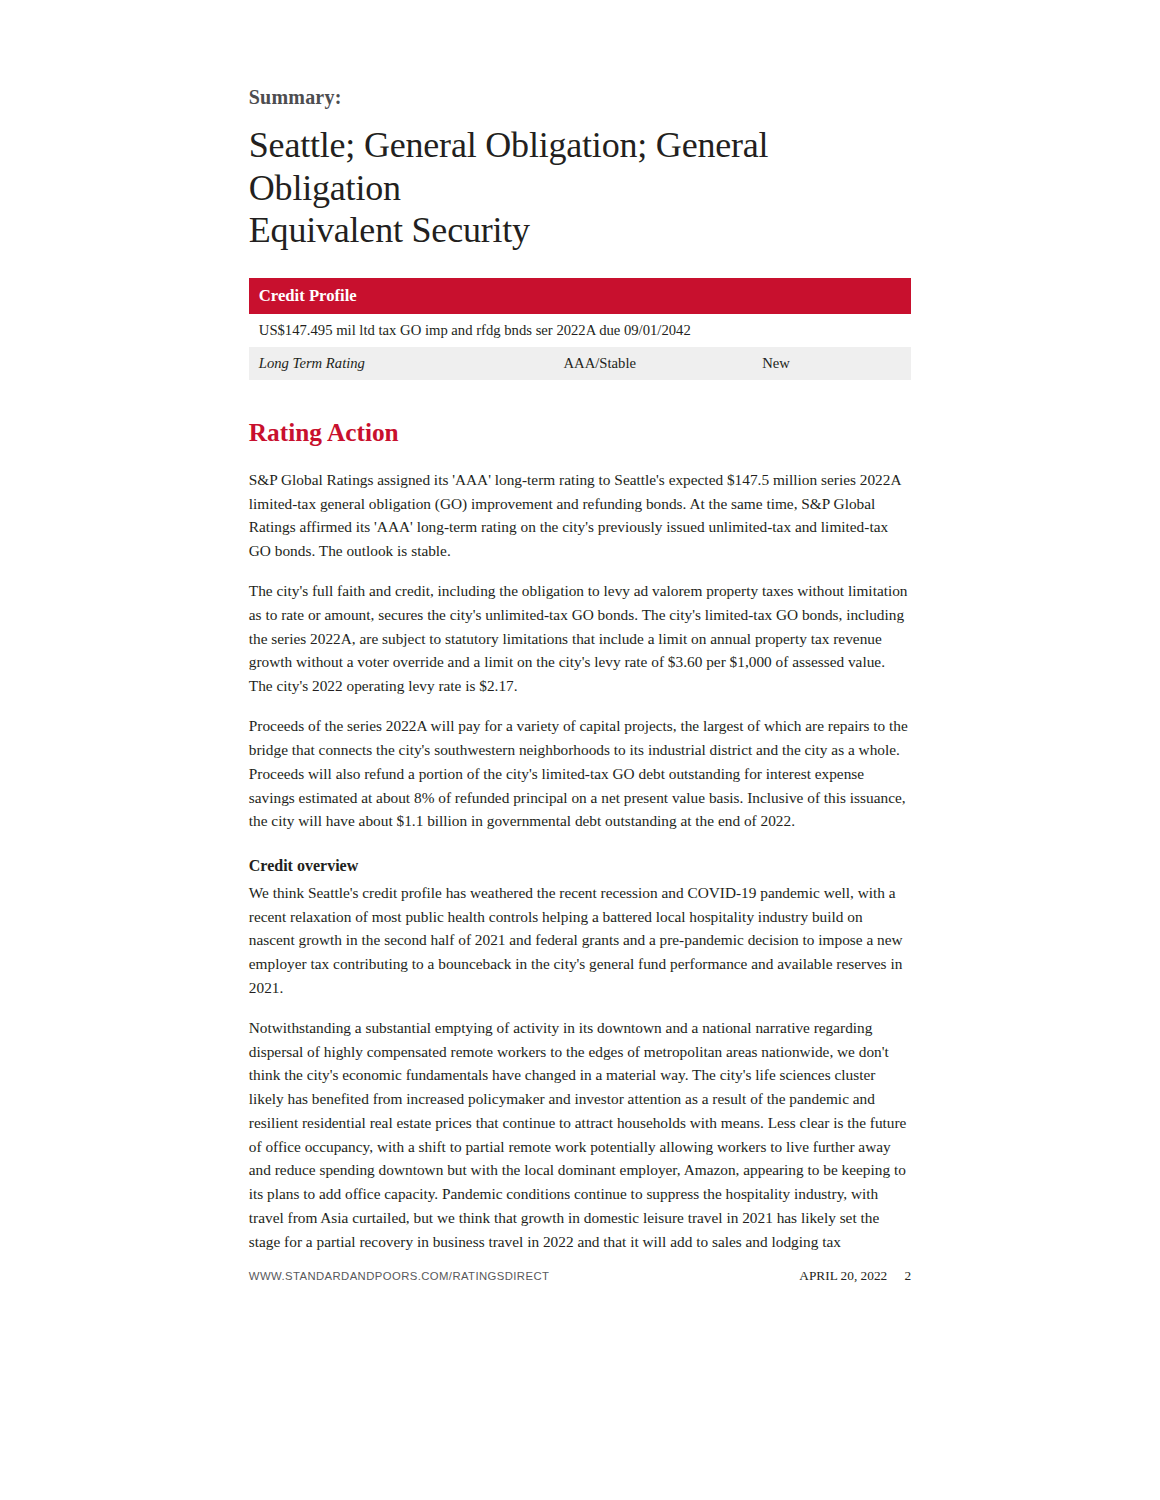Summary:
Seattle; General Obligation; General Obligation
Equivalent Security
Credit Profile
| US$147.495 mil ltd tax GO imp and rfdg bnds ser 2022A due 09/01/2042 |
| Long Term Rating | AAA/Stable | New |
Rating Action
S&P Global Ratings assigned its 'AAA' long-term rating to Seattle's expected $147.5 million series 2022A limited-tax general obligation (GO) improvement and refunding bonds. At the same time, S&P Global Ratings affirmed its 'AAA' long-term rating on the city's previously issued unlimited-tax and limited-tax GO bonds. The outlook is stable.
The city's full faith and credit, including the obligation to levy ad valorem property taxes without limitation as to rate or amount, secures the city's unlimited-tax GO bonds. The city's limited-tax GO bonds, including the series 2022A, are subject to statutory limitations that include a limit on annual property tax revenue growth without a voter override and a limit on the city's levy rate of $3.60 per $1,000 of assessed value. The city's 2022 operating levy rate is $2.17.
Proceeds of the series 2022A will pay for a variety of capital projects, the largest of which are repairs to the bridge that connects the city's southwestern neighborhoods to its industrial district and the city as a whole. Proceeds will also refund a portion of the city's limited-tax GO debt outstanding for interest expense savings estimated at about 8% of refunded principal on a net present value basis. Inclusive of this issuance, the city will have about $1.1 billion in governmental debt outstanding at the end of 2022.
Credit overview
We think Seattle's credit profile has weathered the recent recession and COVID-19 pandemic well, with a recent relaxation of most public health controls helping a battered local hospitality industry build on nascent growth in the second half of 2021 and federal grants and a pre-pandemic decision to impose a new employer tax contributing to a bounceback in the city's general fund performance and available reserves in 2021.
Notwithstanding a substantial emptying of activity in its downtown and a national narrative regarding dispersal of highly compensated remote workers to the edges of metropolitan areas nationwide, we don't think the city's economic fundamentals have changed in a material way. The city's life sciences cluster likely has benefited from increased policymaker and investor attention as a result of the pandemic and resilient residential real estate prices that continue to attract households with means. Less clear is the future of office occupancy, with a shift to partial remote work potentially allowing workers to live further away and reduce spending downtown but with the local dominant employer, Amazon, appearing to be keeping to its plans to add office capacity. Pandemic conditions continue to suppress the hospitality industry, with travel from Asia curtailed, but we think that growth in domestic leisure travel in 2021 has likely set the stage for a partial recovery in business travel in 2022 and that it will add to sales and lodging tax
WWW.STANDARDANDPOORS.COM/RATINGSDIRECT
APRIL 20, 20222